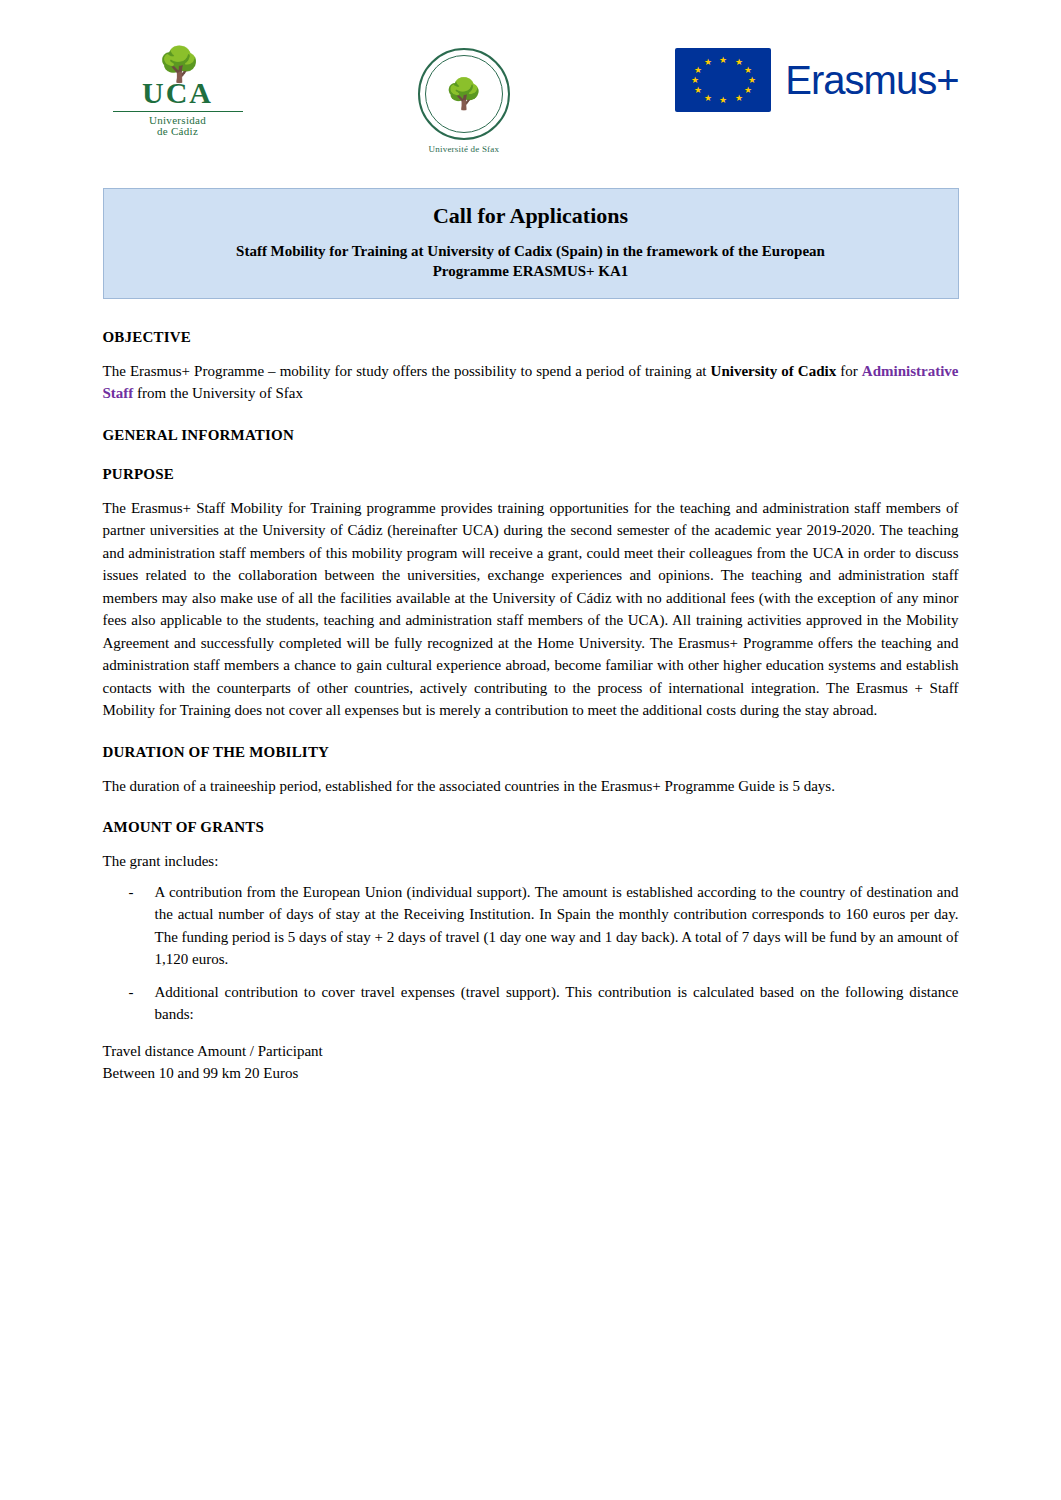🌳
UCA
Universidad
de Cádiz
🌳
Université de Sfax
★ ★ ★ ★ ★ ★ ★ ★ ★ ★ ★ ★
Erasmus+
Call for Applications
Staff Mobility for Training at University of Cadix (Spain) in the framework of the European
Programme ERASMUS+ KA1
OBJECTIVE
The Erasmus+ Programme – mobility for study offers the possibility to spend a period of training at University of Cadix for Administrative Staff from the University of Sfax
GENERAL INFORMATION
PURPOSE
The Erasmus+ Staff Mobility for Training programme provides training opportunities for the teaching and administration staff members of partner universities at the University of Cádiz (hereinafter UCA) during the second semester of the academic year 2019-2020. The teaching and administration staff members of this mobility program will receive a grant, could meet their colleagues from the UCA in order to discuss issues related to the collaboration between the universities, exchange experiences and opinions. The teaching and administration staff members may also make use of all the facilities available at the University of Cádiz with no additional fees (with the exception of any minor fees also applicable to the students, teaching and administration staff members of the UCA). All training activities approved in the Mobility Agreement and successfully completed will be fully recognized at the Home University. The Erasmus+ Programme offers the teaching and administration staff members a chance to gain cultural experience abroad, become familiar with other higher education systems and establish contacts with the counterparts of other countries, actively contributing to the process of international integration. The Erasmus + Staff Mobility for Training does not cover all expenses but is merely a contribution to meet the additional costs during the stay abroad.
DURATION OF THE MOBILITY
The duration of a traineeship period, established for the associated countries in the Erasmus+ Programme Guide is 5 days.
AMOUNT OF GRANTS
The grant includes:
A contribution from the European Union (individual support). The amount is established according to the country of destination and the actual number of days of stay at the Receiving Institution. In Spain the monthly contribution corresponds to 160 euros per day. The funding period is 5 days of stay + 2 days of travel (1 day one way and 1 day back). A total of 7 days will be fund by an amount of 1,120 euros.
Additional contribution to cover travel expenses (travel support). This contribution is calculated based on the following distance bands:
Travel distance Amount / Participant
Between 10 and 99 km 20 Euros